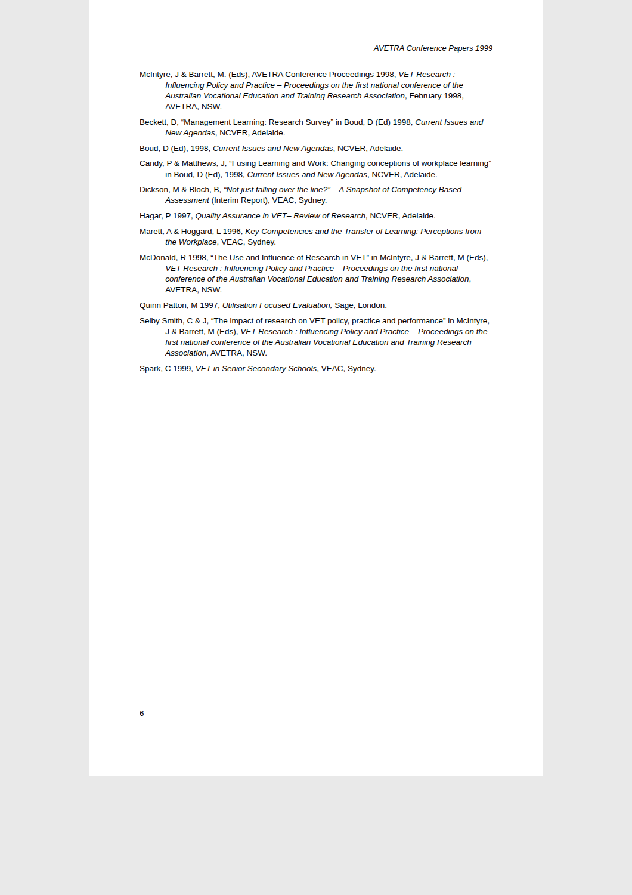AVETRA Conference Papers 1999
McIntyre, J & Barrett, M. (Eds), AVETRA Conference Proceedings 1998, VET Research : Influencing Policy and Practice – Proceedings on the first national conference of the Australian Vocational Education and Training Research Association, February 1998, AVETRA, NSW.
Beckett, D, “Management Learning: Research Survey” in Boud, D (Ed) 1998, Current Issues and New Agendas, NCVER, Adelaide.
Boud, D (Ed), 1998, Current Issues and New Agendas, NCVER, Adelaide.
Candy, P & Matthews, J, “Fusing Learning and Work: Changing conceptions of workplace learning” in Boud, D (Ed), 1998, Current Issues and New Agendas, NCVER, Adelaide.
Dickson, M & Bloch, B, “Not just falling over the line?” – A Snapshot of Competency Based Assessment (Interim Report), VEAC, Sydney.
Hagar, P 1997, Quality Assurance in VET– Review of Research, NCVER, Adelaide.
Marett, A & Hoggard, L 1996, Key Competencies and the Transfer of Learning: Perceptions from the Workplace, VEAC, Sydney.
McDonald, R 1998, “The Use and Influence of Research in VET” in McIntyre, J & Barrett, M (Eds), VET Research : Influencing Policy and Practice – Proceedings on the first national conference of the Australian Vocational Education and Training Research Association, AVETRA, NSW.
Quinn Patton, M 1997, Utilisation Focused Evaluation, Sage, London.
Selby Smith, C & J, “The impact of research on VET policy, practice and performance” in McIntyre, J & Barrett, M (Eds), VET Research : Influencing Policy and Practice – Proceedings on the first national conference of the Australian Vocational Education and Training Research Association, AVETRA, NSW.
Spark, C 1999, VET in Senior Secondary Schools, VEAC, Sydney.
6